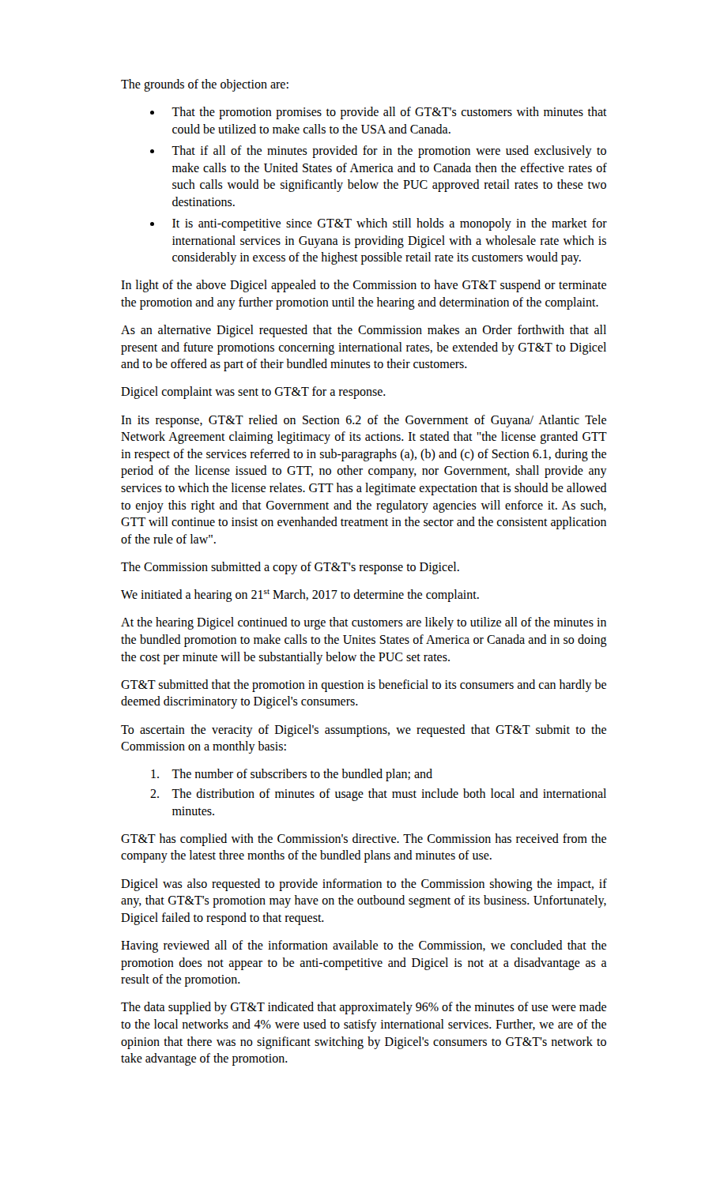The grounds of the objection are:
That the promotion promises to provide all of GT&T's customers with minutes that could be utilized to make calls to the USA and Canada.
That if all of the minutes provided for in the promotion were used exclusively to make calls to the United States of America and to Canada then the effective rates of such calls would be significantly below the PUC approved retail rates to these two destinations.
It is anti-competitive since GT&T which still holds a monopoly in the market for international services in Guyana is providing Digicel with a wholesale rate which is considerably in excess of the highest possible retail rate its customers would pay.
In light of the above Digicel appealed to the Commission to have GT&T suspend or terminate the promotion and any further promotion until the hearing and determination of the complaint.
As an alternative Digicel requested that the Commission makes an Order forthwith that all present and future promotions concerning international rates, be extended by GT&T to Digicel and to be offered as part of their bundled minutes to their customers.
Digicel complaint was sent to GT&T for a response.
In its response, GT&T relied on Section 6.2 of the Government of Guyana/ Atlantic Tele Network Agreement claiming legitimacy of its actions. It stated that "the license granted GTT in respect of the services referred to in sub-paragraphs (a), (b) and (c) of Section 6.1, during the period of the license issued to GTT, no other company, nor Government, shall provide any services to which the license relates. GTT has a legitimate expectation that is should be allowed to enjoy this right and that Government and the regulatory agencies will enforce it. As such, GTT will continue to insist on evenhanded treatment in the sector and the consistent application of the rule of law".
The Commission submitted a copy of GT&T's response to Digicel.
We initiated a hearing on 21st March, 2017 to determine the complaint.
At the hearing Digicel continued to urge that customers are likely to utilize all of the minutes in the bundled promotion to make calls to the Unites States of America or Canada and in so doing the cost per minute will be substantially below the PUC set rates.
GT&T submitted that the promotion in question is beneficial to its consumers and can hardly be deemed discriminatory to Digicel's consumers.
To ascertain the veracity of Digicel's assumptions, we requested that GT&T submit to the Commission on a monthly basis:
The number of subscribers to the bundled plan; and
The distribution of minutes of usage that must include both local and international minutes.
GT&T has complied with the Commission's directive. The Commission has received from the company the latest three months of the bundled plans and minutes of use.
Digicel was also requested to provide information to the Commission showing the impact, if any, that GT&T's promotion may have on the outbound segment of its business. Unfortunately, Digicel failed to respond to that request.
Having reviewed all of the information available to the Commission, we concluded that the promotion does not appear to be anti-competitive and Digicel is not at a disadvantage as a result of the promotion.
The data supplied by GT&T indicated that approximately 96% of the minutes of use were made to the local networks and 4% were used to satisfy international services. Further, we are of the opinion that there was no significant switching by Digicel's consumers to GT&T's network to take advantage of the promotion.